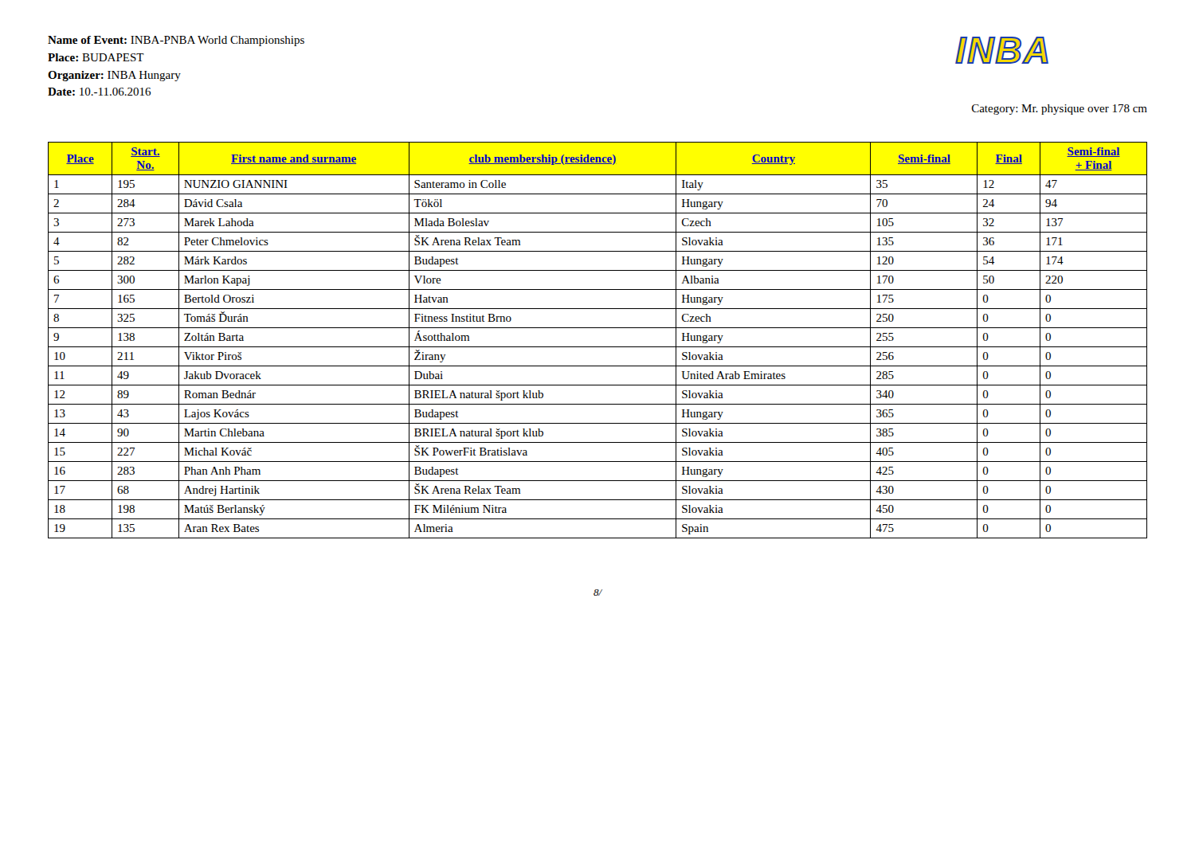Name of Event: INBA-PNBA World Championships
Place: BUDAPEST
Organizer: INBA Hungary
Date: 10.-11.06.2016
INBA
Category: Mr. physique over 178 cm
| Place | Start. No. | First name and surname | club membership (residence) | Country | Semi-final | Final | Semi-final + Final |
| --- | --- | --- | --- | --- | --- | --- | --- |
| 1 | 195 | NUNZIO GIANNINI | Santeramo in Colle | Italy | 35 | 12 | 47 |
| 2 | 284 | Dávid Csala | Tököl | Hungary | 70 | 24 | 94 |
| 3 | 273 | Marek Lahoda | Mlada Boleslav | Czech | 105 | 32 | 137 |
| 4 | 82 | Peter Chmelovics | ŠK Arena Relax Team | Slovakia | 135 | 36 | 171 |
| 5 | 282 | Márk Kardos | Budapest | Hungary | 120 | 54 | 174 |
| 6 | 300 | Marlon Kapaj | Vlore | Albania | 170 | 50 | 220 |
| 7 | 165 | Bertold Oroszi | Hatvan | Hungary | 175 | 0 | 0 |
| 8 | 325 | Tomáš Ďurán | Fitness Institut Brno | Czech | 250 | 0 | 0 |
| 9 | 138 | Zoltán Barta | Ásotthalom | Hungary | 255 | 0 | 0 |
| 10 | 211 | Viktor Piroš | Žirany | Slovakia | 256 | 0 | 0 |
| 11 | 49 | Jakub Dvoracek | Dubai | United Arab Emirates | 285 | 0 | 0 |
| 12 | 89 | Roman Bednár | BRIELA natural šport klub | Slovakia | 340 | 0 | 0 |
| 13 | 43 | Lajos Kovács | Budapest | Hungary | 365 | 0 | 0 |
| 14 | 90 | Martin Chlebana | BRIELA natural šport klub | Slovakia | 385 | 0 | 0 |
| 15 | 227 | Michal Kováč | ŠK PowerFit Bratislava | Slovakia | 405 | 0 | 0 |
| 16 | 283 | Phan Anh Pham | Budapest | Hungary | 425 | 0 | 0 |
| 17 | 68 | Andrej Hartinik | ŠK Arena Relax Team | Slovakia | 430 | 0 | 0 |
| 18 | 198 | Matúš Berlanský | FK Milénium Nitra | Slovakia | 450 | 0 | 0 |
| 19 | 135 | Aran Rex Bates | Almeria | Spain | 475 | 0 | 0 |
8/